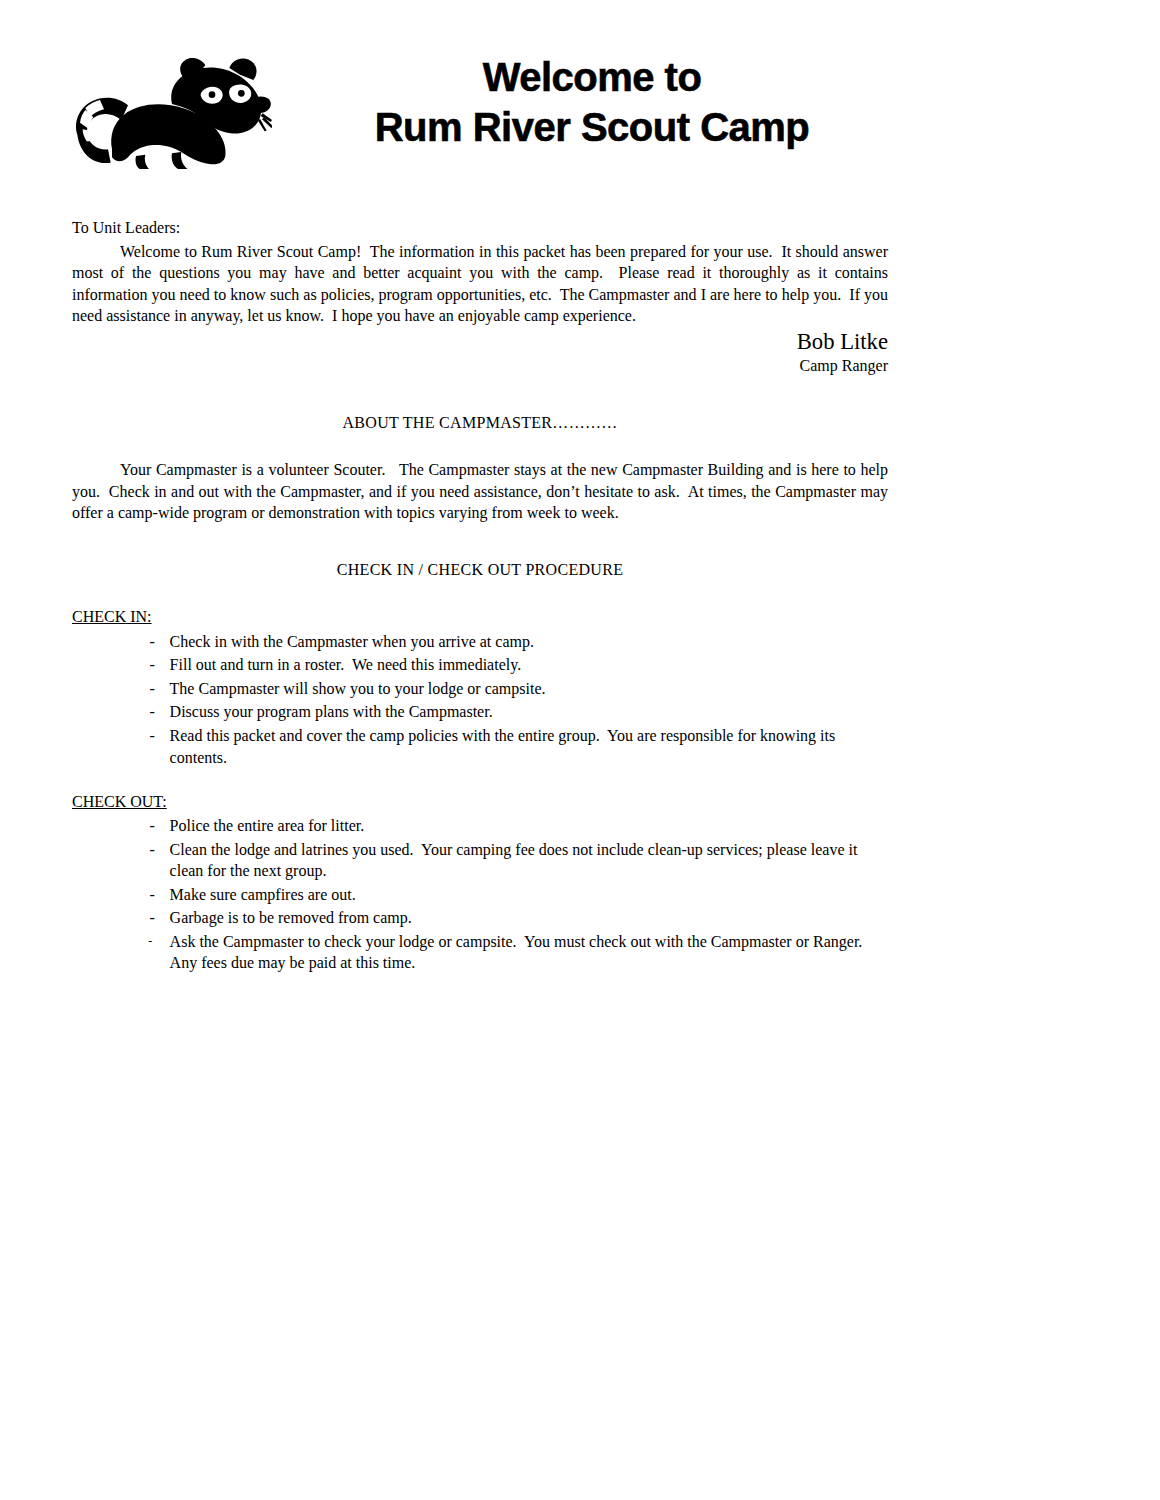Welcome toRum River Scout Camp
To Unit Leaders:
Welcome to Rum River Scout Camp! The information in this packet has been prepared for your use. It should answer most of the questions you may have and better acquaint you with the camp. Please read it thoroughly as it contains information you need to know such as policies, program opportunities, etc. The Campmaster and I are here to help you. If you need assistance in anyway, let us know. I hope you have an enjoyable camp experience.
Bob Litke
Camp Ranger
About the Campmaster…………
Your Campmaster is a volunteer Scouter. The Campmaster stays at the new Campmaster Building and is here to help you. Check in and out with the Campmaster, and if you need assistance, don’t hesitate to ask. At times, the Campmaster may offer a camp-wide program or demonstration with topics varying from week to week.
Check In / Check Out Procedure
Check In:
Check in with the Campmaster when you arrive at camp.
Fill out and turn in a roster. We need this immediately.
The Campmaster will show you to your lodge or campsite.
Discuss your program plans with the Campmaster.
Read this packet and cover the camp policies with the entire group. You are responsible for knowing its contents.
Check Out:
Police the entire area for litter.
Clean the lodge and latrines you used. Your camping fee does not include clean-up services; please leave it clean for the next group.
Make sure campfires are out.
Garbage is to be removed from camp.
Ask the Campmaster to check your lodge or campsite. You must check out with the Campmaster or Ranger. Any fees due may be paid at this time.